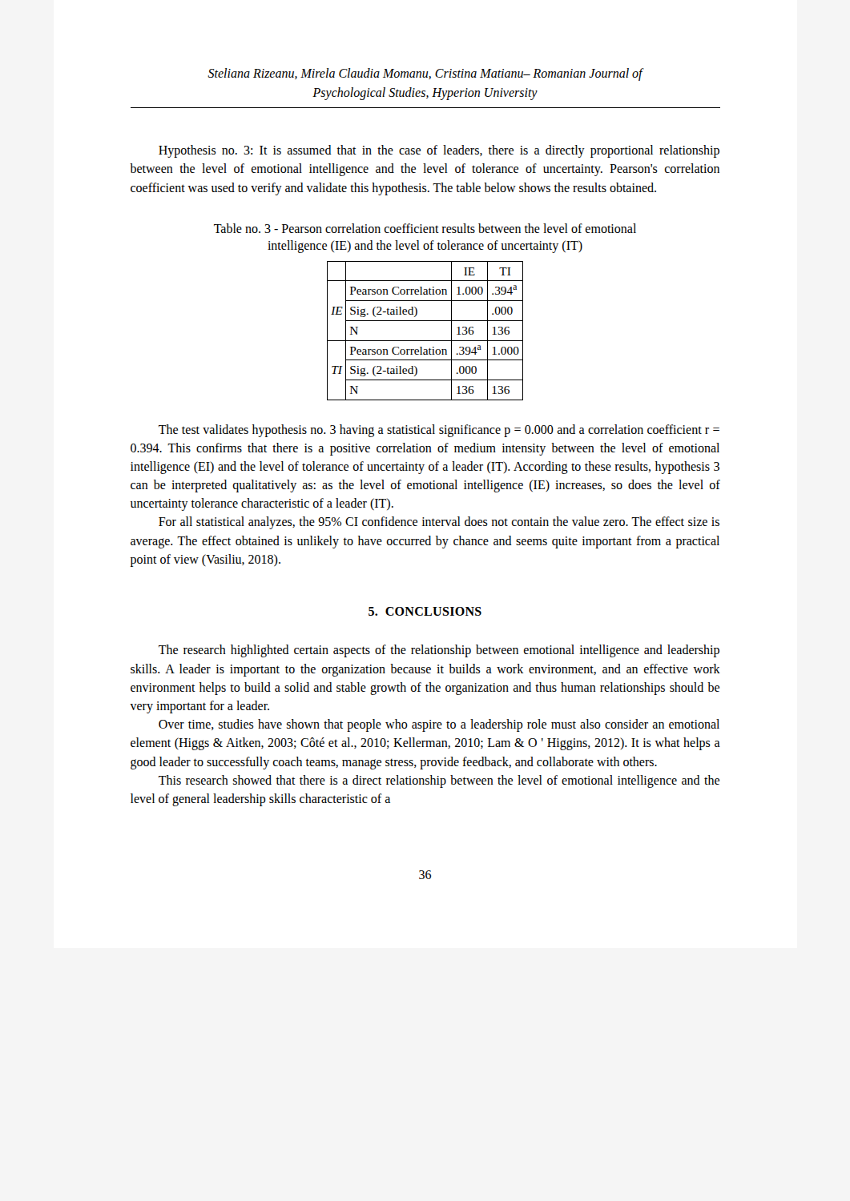Steliana Rizeanu, Mirela Claudia Momanu, Cristina Matianu– Romanian Journal of
Psychological Studies, Hyperion University
Hypothesis no. 3: It is assumed that in the case of leaders, there is a directly proportional relationship between the level of emotional intelligence and the level of tolerance of uncertainty. Pearson's correlation coefficient was used to verify and validate this hypothesis. The table below shows the results obtained.
Table no. 3 - Pearson correlation coefficient results between the level of emotional intelligence (IE) and the level of tolerance of uncertainty (IT)
| | | IE | TI |
| --- | --- | --- | --- |
| IE | Pearson Correlation | 1.000 | .394 a |
| Sig. (2-tailed) | | .000 |
| N | 136 | 136 |
| TI | Pearson Correlation | .394 a | 1.000 |
| Sig. (2-tailed) | .000 | |
| N | 136 | 136 |
The test validates hypothesis no. 3 having a statistical significance p = 0.000 and a correlation coefficient r = 0.394. This confirms that there is a positive correlation of medium intensity between the level of emotional intelligence (EI) and the level of tolerance of uncertainty of a leader (IT). According to these results, hypothesis 3 can be interpreted qualitatively as: as the level of emotional intelligence (IE) increases, so does the level of uncertainty tolerance characteristic of a leader (IT).
For all statistical analyzes, the 95% CI confidence interval does not contain the value zero. The effect size is average. The effect obtained is unlikely to have occurred by chance and seems quite important from a practical point of view (Vasiliu, 2018).
5. CONCLUSIONS
The research highlighted certain aspects of the relationship between emotional intelligence and leadership skills. A leader is important to the organization because it builds a work environment, and an effective work environment helps to build a solid and stable growth of the organization and thus human relationships should be very important for a leader.
Over time, studies have shown that people who aspire to a leadership role must also consider an emotional element (Higgs & Aitken, 2003; Côté et al., 2010; Kellerman, 2010; Lam & O ' Higgins, 2012). It is what helps a good leader to successfully coach teams, manage stress, provide feedback, and collaborate with others.
This research showed that there is a direct relationship between the level of emotional intelligence and the level of general leadership skills characteristic of a
36